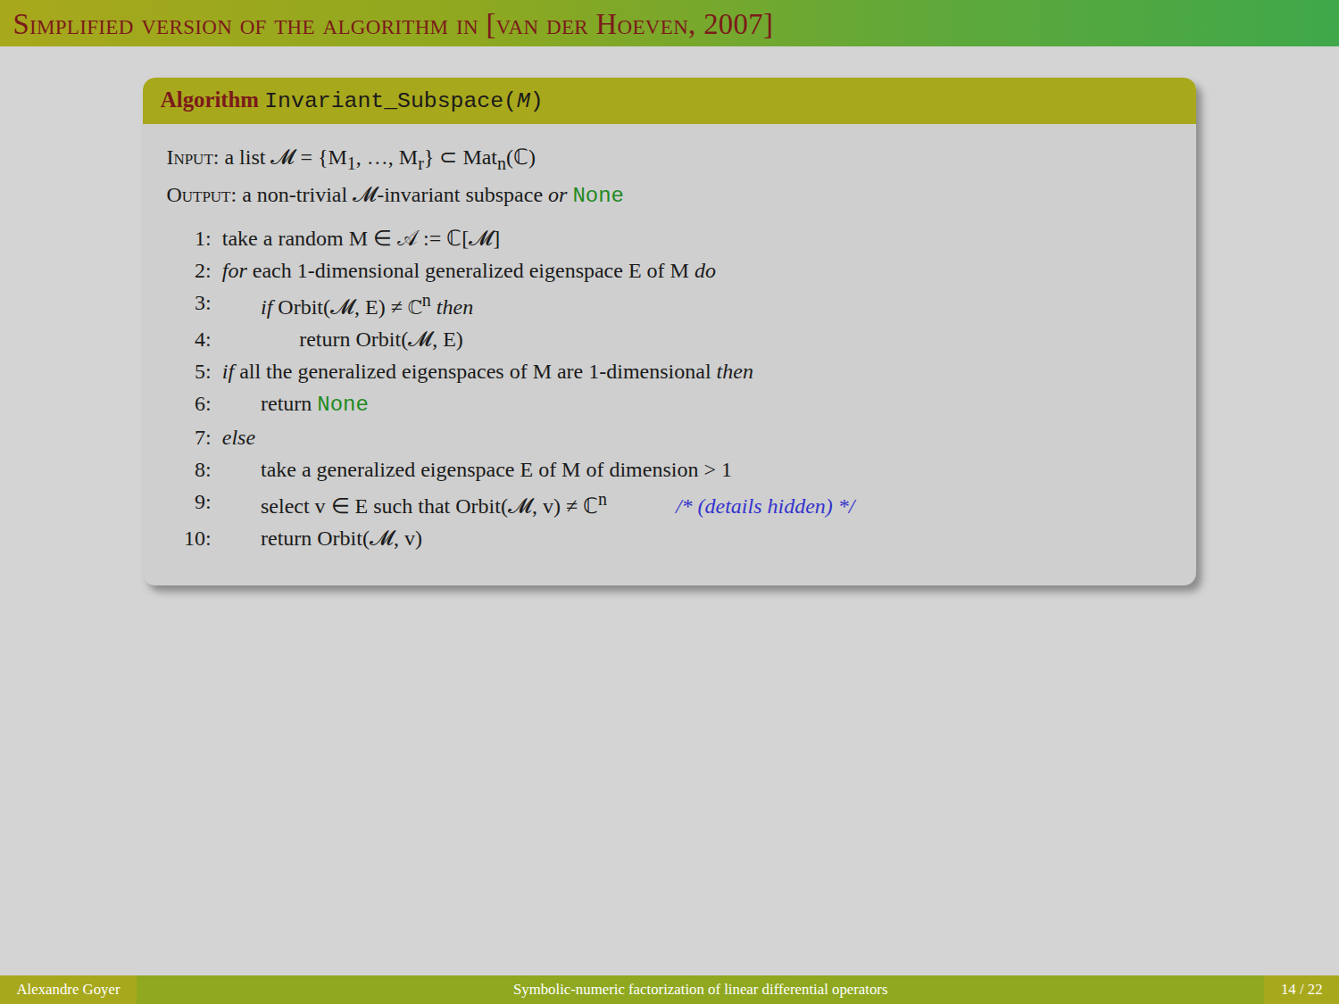Simplified version of the algorithm in [van der Hoeven, 2007]
Algorithm Invariant_Subspace(M)
Input: a list 𝓜 = {M1, …, Mr} ⊂ Matn(ℂ)
Output: a non-trivial 𝓜-invariant subspace or None
take a random M ∈ 𝒜 := ℂ[𝓜]
for each 1-dimensional generalized eigenspace E of M do
if Orbit(𝓜, E) ≠ ℂn then
return Orbit(𝓜, E)
if all the generalized eigenspaces of M are 1-dimensional then
return None
else
take a generalized eigenspace E of M of dimension > 1
select v ∈ E such that Orbit(𝓜, v) ≠ ℂn/* (details hidden) */
return Orbit(𝓜, v)
Alexandre Goyer
Symbolic-numeric factorization of linear differential operators
14 / 22